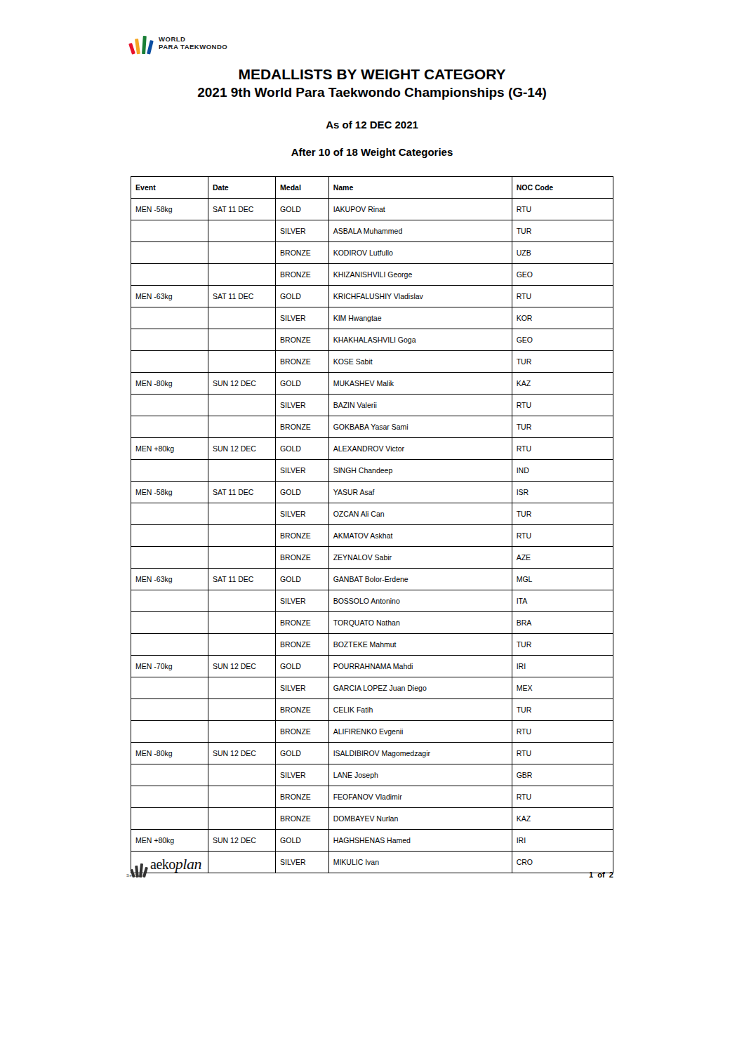WORLD PARA TAEKWONDO
MEDALLISTS BY WEIGHT CATEGORY 2021 9th World Para Taekwondo Championships (G-14)
As of 12 DEC 2021
After 10 of 18 Weight Categories
| Event | Date | Medal | Name | NOC Code |
| --- | --- | --- | --- | --- |
| MEN -58kg | SAT 11 DEC | GOLD | IAKUPOV Rinat | RTU |
| | | SILVER | ASBALA Muhammed | TUR |
| | | BRONZE | KODIROV Lutfullo | UZB |
| | | BRONZE | KHIZANISHVILI George | GEO |
| MEN -63kg | SAT 11 DEC | GOLD | KRICHFALUSHIY Vladislav | RTU |
| | | SILVER | KIM Hwangtae | KOR |
| | | BRONZE | KHAKHALASHVILI Goga | GEO |
| | | BRONZE | KOSE Sabit | TUR |
| MEN -80kg | SUN 12 DEC | GOLD | MUKASHEV Malik | KAZ |
| | | SILVER | BAZIN Valerii | RTU |
| | | BRONZE | GOKBABA Yasar Sami | TUR |
| MEN +80kg | SUN 12 DEC | GOLD | ALEXANDROV Victor | RTU |
| | | SILVER | SINGH Chandeep | IND |
| MEN -58kg | SAT 11 DEC | GOLD | YASUR Asaf | ISR |
| | | SILVER | OZCAN Ali Can | TUR |
| | | BRONZE | AKMATOV Askhat | RTU |
| | | BRONZE | ZEYNALOV Sabir | AZE |
| MEN -63kg | SAT 11 DEC | GOLD | GANBAT Bolor-Erdene | MGL |
| | | SILVER | BOSSOLO Antonino | ITA |
| | | BRONZE | TORQUATO Nathan | BRA |
| | | BRONZE | BOZTEKE Mahmut | TUR |
| MEN -70kg | SUN 12 DEC | GOLD | POURRAHNAMA Mahdi | IRI |
| | | SILVER | GARCIA LOPEZ Juan Diego | MEX |
| | | BRONZE | CELIK Fatih | TUR |
| | | BRONZE | ALIFIRENKO Evgenii | RTU |
| MEN -80kg | SUN 12 DEC | GOLD | ISALDIBIROV Magomedzagir | RTU |
| | | SILVER | LANE Joseph | GBR |
| | | BRONZE | FEOFANOV Vladimir | RTU |
| | | BRONZE | DOMBAYEV Nurlan | KAZ |
| MEN +80kg | SUN 12 DEC | GOLD | HAGHSHENAS Hamed | IRI |
| | | SILVER | MIKULIC Ivan | CRO |
aekoplan
SenSoft
1 of 2